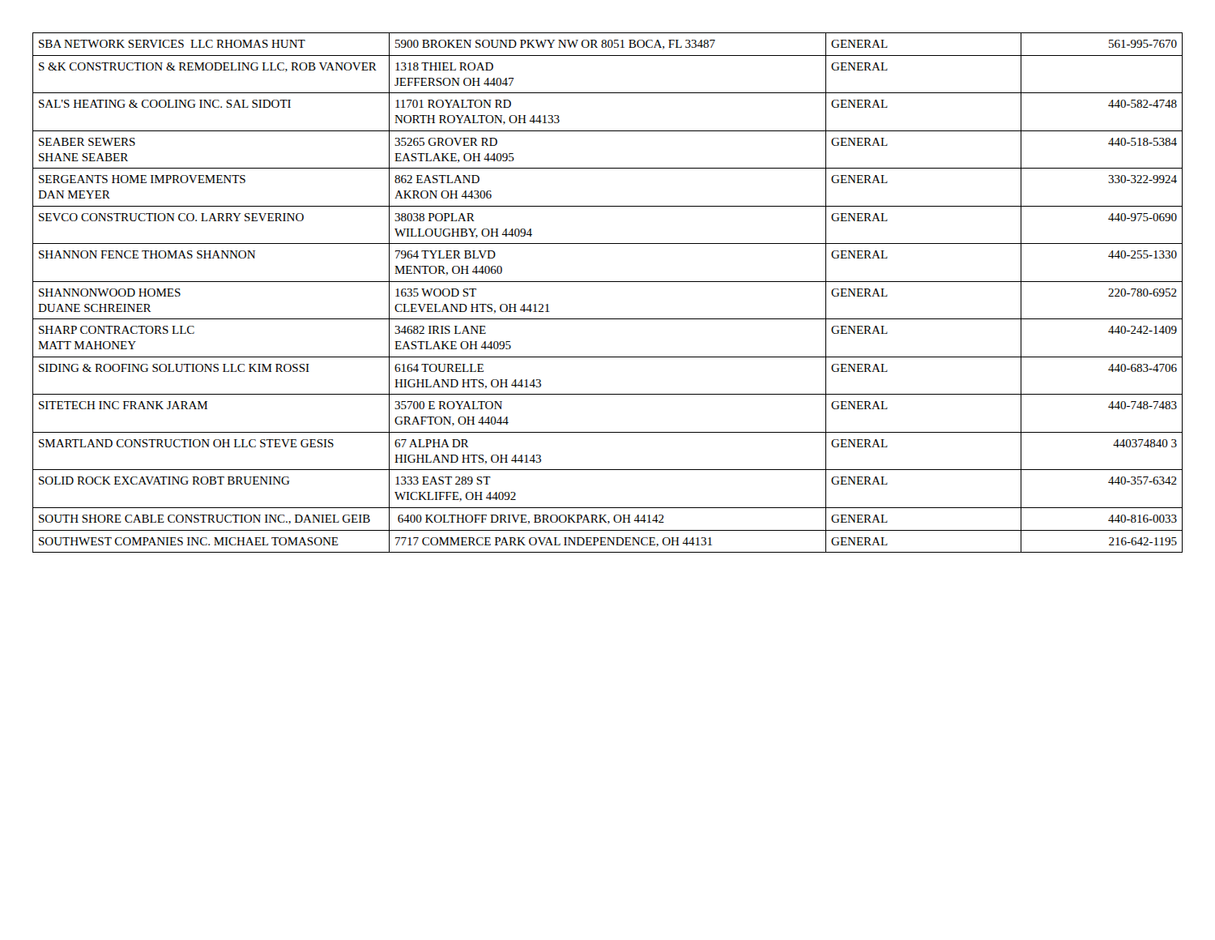| SBA NETWORK SERVICES LLC RHOMAS HUNT | 5900 BROKEN SOUND PKWY NW OR 8051 BOCA, FL 33487 | GENERAL | 561-995-7670 |
| S &K CONSTRUCTION & REMODELING LLC, ROB VANOVER | 1318 THIEL ROAD JEFFERSON OH 44047 | GENERAL | |
| SAL'S HEATING & COOLING INC. SAL SIDOTI | 11701 ROYALTON RD NORTH ROYALTON, OH 44133 | GENERAL | 440-582-4748 |
| SEABER SEWERS SHANE SEABER | 35265 GROVER RD EASTLAKE, OH 44095 | GENERAL | 440-518-5384 |
| SERGEANTS HOME IMPROVEMENTS DAN MEYER | 862 EASTLAND AKRON OH 44306 | GENERAL | 330-322-9924 |
| SEVCO CONSTRUCTION CO. LARRY SEVERINO | 38038 POPLAR WILLOUGHBY, OH 44094 | GENERAL | 440-975-0690 |
| SHANNON FENCE THOMAS SHANNON | 7964 TYLER BLVD MENTOR, OH 44060 | GENERAL | 440-255-1330 |
| SHANNONWOOD HOMES DUANE SCHREINER | 1635 WOOD ST CLEVELAND HTS, OH 44121 | GENERAL | 220-780-6952 |
| SHARP CONTRACTORS LLC MATT MAHONEY | 34682 IRIS LANE EASTLAKE OH 44095 | GENERAL | 440-242-1409 |
| SIDING & ROOFING SOLUTIONS LLC KIM ROSSI | 6164 TOURELLE HIGHLAND HTS, OH 44143 | GENERAL | 440-683-4706 |
| SITETECH INC FRANK JARAM | 35700 E ROYALTON GRAFTON, OH 44044 | GENERAL | 440-748-7483 |
| SMARTLAND CONSTRUCTION OH LLC STEVE GESIS | 67 ALPHA DR HIGHLAND HTS, OH 44143 | GENERAL | 440374840 3 |
| SOLID ROCK EXCAVATING ROBT BRUENING | 1333 EAST 289 ST WICKLIFFE, OH 44092 | GENERAL | 440-357-6342 |
| SOUTH SHORE CABLE CONSTRUCTION INC., DANIEL GEIB | 6400 KOLTHOFF DRIVE, BROOKPARK, OH 44142 | GENERAL | 440-816-0033 |
| SOUTHWEST COMPANIES INC. MICHAEL TOMASONE | 7717 COMMERCE PARK OVAL INDEPENDENCE, OH 44131 | GENERAL | 216-642-1195 |